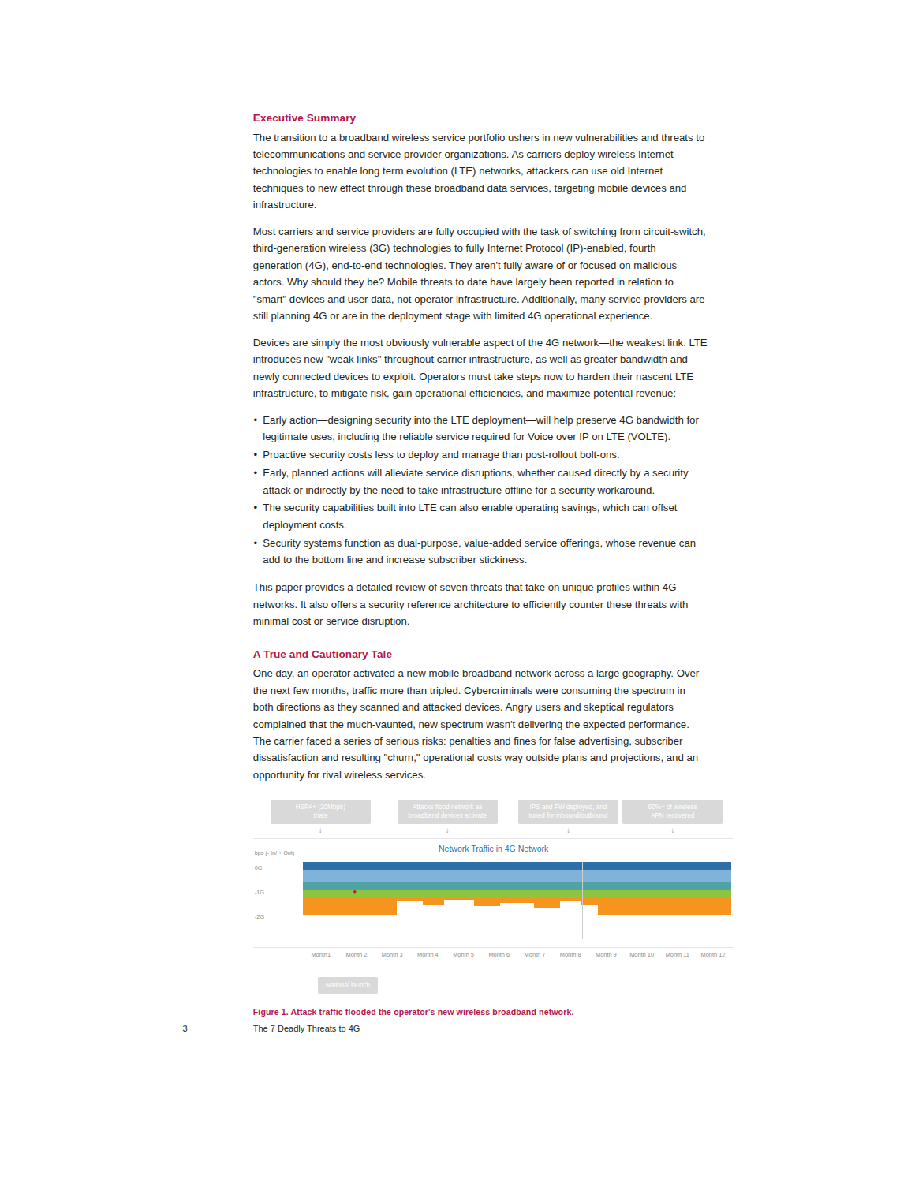Executive Summary
The transition to a broadband wireless service portfolio ushers in new vulnerabilities and threats to telecommunications and service provider organizations. As carriers deploy wireless Internet technologies to enable long term evolution (LTE) networks, attackers can use old Internet techniques to new effect through these broadband data services, targeting mobile devices and infrastructure.
Most carriers and service providers are fully occupied with the task of switching from circuit-switch, third-generation wireless (3G) technologies to fully Internet Protocol (IP)-enabled, fourth generation (4G), end-to-end technologies. They aren't fully aware of or focused on malicious actors. Why should they be? Mobile threats to date have largely been reported in relation to "smart" devices and user data, not operator infrastructure. Additionally, many service providers are still planning 4G or are in the deployment stage with limited 4G operational experience.
Devices are simply the most obviously vulnerable aspect of the 4G network—the weakest link. LTE introduces new "weak links" throughout carrier infrastructure, as well as greater bandwidth and newly connected devices to exploit. Operators must take steps now to harden their nascent LTE infrastructure, to mitigate risk, gain operational efficiencies, and maximize potential revenue:
Early action—designing security into the LTE deployment—will help preserve 4G bandwidth for legitimate uses, including the reliable service required for Voice over IP on LTE (VOLTE).
Proactive security costs less to deploy and manage than post-rollout bolt-ons.
Early, planned actions will alleviate service disruptions, whether caused directly by a security attack or indirectly by the need to take infrastructure offline for a security workaround.
The security capabilities built into LTE can also enable operating savings, which can offset deployment costs.
Security systems function as dual-purpose, value-added service offerings, whose revenue can add to the bottom line and increase subscriber stickiness.
This paper provides a detailed review of seven threats that take on unique profiles within 4G networks. It also offers a security reference architecture to efficiently counter these threats with minimal cost or service disruption.
A True and Cautionary Tale
One day, an operator activated a new mobile broadband network across a large geography. Over the next few months, traffic more than tripled. Cybercriminals were consuming the spectrum in both directions as they scanned and attacked devices. Angry users and skeptical regulators complained that the much-vaunted, new spectrum wasn't delivering the expected performance. The carrier faced a series of serious risks: penalties and fines for false advertising, subscriber dissatisfaction and resulting "churn," operational costs way outside plans and projections, and an opportunity for rival wireless services.
HSPA+ (20Mbps)
trials
Attacks flood network as
broadband devices activate
IPS and FW deployed, and
tuned for inbound/outbound
60%+ of wireless
APN recovered
↓
↓
↓
↓
Network Traffic in 4G Network
bps (- In/ + Out)
0G
-1G
-2G
✦
Month1 Month 2 Month 3 Month 4 Month 5 Month 6 Month 7 Month 8 Month 9 Month 10 Month 11 Month 12
National launch
Figure 1. Attack traffic flooded the operator's new wireless broadband network.
3 The 7 Deadly Threats to 4G